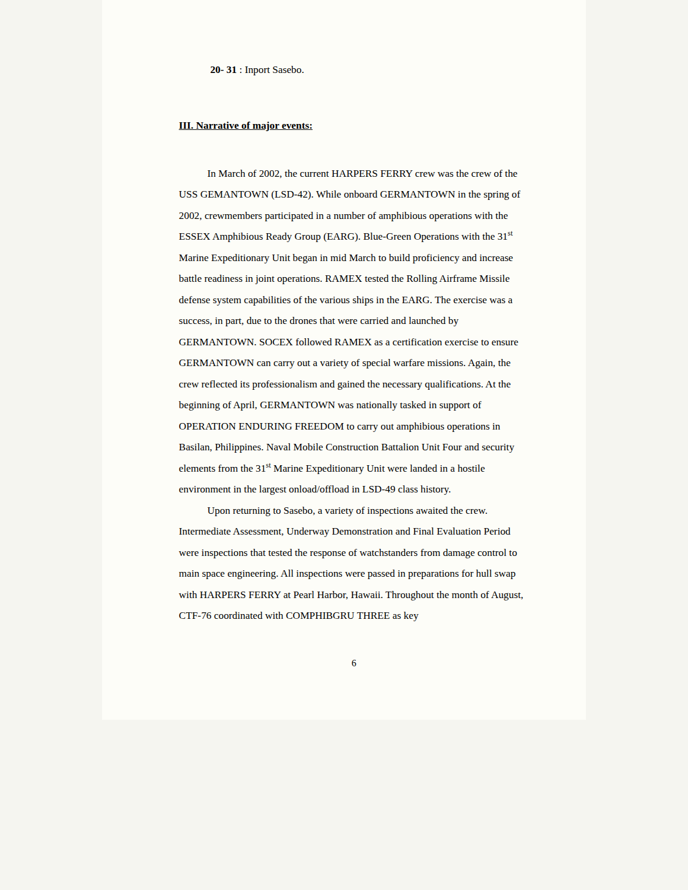20- 31 : Inport Sasebo.
III. Narrative of major events:
In March of 2002, the current HARPERS FERRY crew was the crew of the USS GEMANTOWN (LSD-42). While onboard GERMANTOWN in the spring of 2002, crewmembers participated in a number of amphibious operations with the ESSEX Amphibious Ready Group (EARG). Blue-Green Operations with the 31st Marine Expeditionary Unit began in mid March to build proficiency and increase battle readiness in joint operations. RAMEX tested the Rolling Airframe Missile defense system capabilities of the various ships in the EARG. The exercise was a success, in part, due to the drones that were carried and launched by GERMANTOWN. SOCEX followed RAMEX as a certification exercise to ensure GERMANTOWN can carry out a variety of special warfare missions. Again, the crew reflected its professionalism and gained the necessary qualifications. At the beginning of April, GERMANTOWN was nationally tasked in support of OPERATION ENDURING FREEDOM to carry out amphibious operations in Basilan, Philippines. Naval Mobile Construction Battalion Unit Four and security elements from the 31st Marine Expeditionary Unit were landed in a hostile environment in the largest onload/offload in LSD-49 class history.
Upon returning to Sasebo, a variety of inspections awaited the crew. Intermediate Assessment, Underway Demonstration and Final Evaluation Period were inspections that tested the response of watchstanders from damage control to main space engineering. All inspections were passed in preparations for hull swap with HARPERS FERRY at Pearl Harbor, Hawaii. Throughout the month of August, CTF-76 coordinated with COMPHIBGRU THREE as key
6